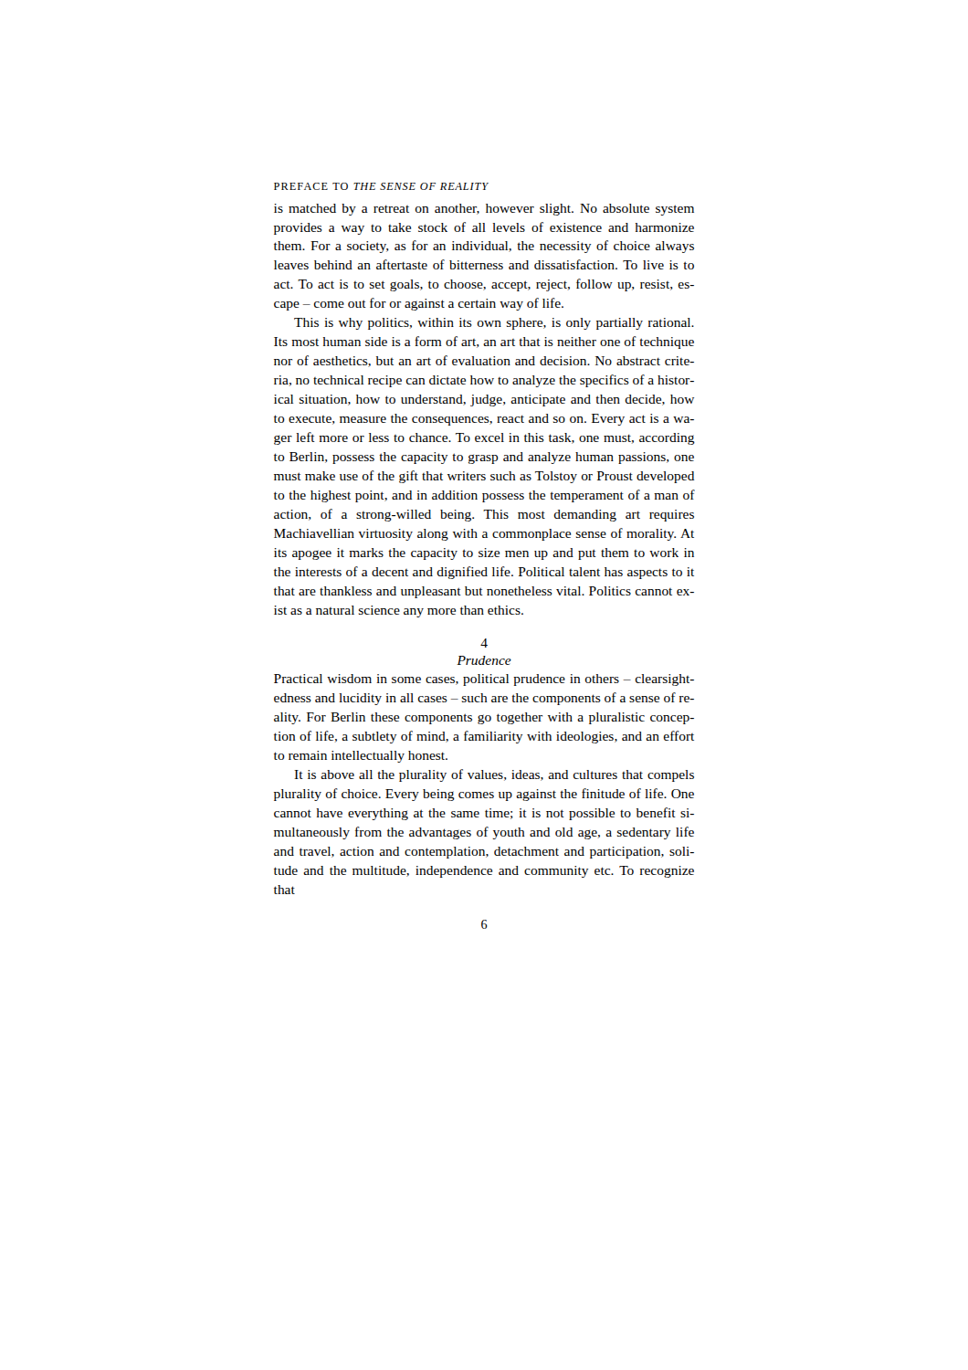Preface to The Sense of Reality
is matched by a retreat on another, however slight. No absolute system provides a way to take stock of all levels of existence and harmonize them. For a society, as for an individual, the necessity of choice always leaves behind an aftertaste of bitterness and dissatisfaction. To live is to act. To act is to set goals, to choose, accept, reject, follow up, resist, escape – come out for or against a certain way of life.
This is why politics, within its own sphere, is only partially rational. Its most human side is a form of art, an art that is neither one of technique nor of aesthetics, but an art of evaluation and decision. No abstract criteria, no technical recipe can dictate how to analyze the specifics of a historical situation, how to understand, judge, anticipate and then decide, how to execute, measure the consequences, react and so on. Every act is a wager left more or less to chance. To excel in this task, one must, according to Berlin, possess the capacity to grasp and analyze human passions, one must make use of the gift that writers such as Tolstoy or Proust developed to the highest point, and in addition possess the temperament of a man of action, of a strong-willed being. This most demanding art requires Machiavellian virtuosity along with a commonplace sense of morality. At its apogee it marks the capacity to size men up and put them to work in the interests of a decent and dignified life. Political talent has aspects to it that are thankless and unpleasant but nonetheless vital. Politics cannot exist as a natural science any more than ethics.
4
Prudence
Practical wisdom in some cases, political prudence in others – clearsightedness and lucidity in all cases – such are the components of a sense of reality. For Berlin these components go together with a pluralistic conception of life, a subtlety of mind, a familiarity with ideologies, and an effort to remain intellectually honest.
It is above all the plurality of values, ideas, and cultures that compels plurality of choice. Every being comes up against the finitude of life. One cannot have everything at the same time; it is not possible to benefit simultaneously from the advantages of youth and old age, a sedentary life and travel, action and contemplation, detachment and participation, solitude and the multitude, independence and community etc. To recognize that
6